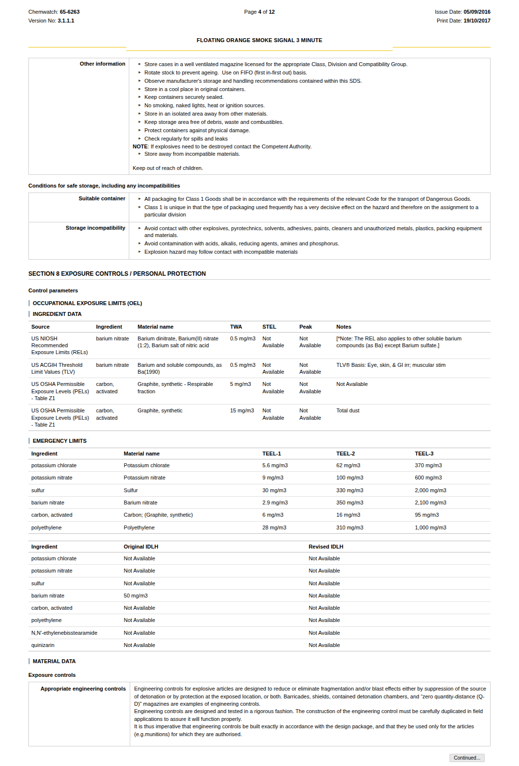Chemwatch: 65-6263
Version No: 3.1.1.1
Issue Date: 05/09/2016
Print Date: 19/10/2017
Page 4 of 12
FLOATING ORANGE SMOKE SIGNAL 3 MINUTE
| Other information | Store cases in a well ventilated magazine licensed for the appropriate Class, Division and Compatibility Group. Rotate stock to prevent ageing. Use on FIFO (first in-first out) basis. Observe manufacturer's storage and handling recommendations contained within this SDS. Store in a cool place in original containers. Keep containers securely sealed. No smoking, naked lights, heat or ignition sources. Store in an isolated area away from other materials. Keep storage area free of debris, waste and combustibles. Protect containers against physical damage. Check regularly for spills and leaks NOTE : If explosives need to be destroyed contact the Competent Authority. Store away from incompatible materials. Keep out of reach of children. |
Conditions for safe storage, including any incompatibilities
| Suitable container | All packaging for Class 1 Goods shall be in accordance with the requirements of the relevant Code for the transport of Dangerous Goods. Class 1 is unique in that the type of packaging used frequently has a very decisive effect on the hazard and therefore on the assignment to a particular division |
| Storage incompatibility | Avoid contact with other explosives, pyrotechnics, solvents, adhesives, paints, cleaners and unauthorized metals, plastics, packing equipment and materials. Avoid contamination with acids, alkalis, reducing agents, amines and phosphorus. Explosion hazard may follow contact with incompatible materials |
SECTION 8 EXPOSURE CONTROLS / PERSONAL PROTECTION
Control parameters
OCCUPATIONAL EXPOSURE LIMITS (OEL)
INGREDIENT DATA
| Source | Ingredient | Material name | TWA | STEL | Peak | Notes |
| --- | --- | --- | --- | --- | --- | --- |
| US NIOSH Recommended Exposure Limits (RELs) | barium nitrate | Barium dinitrate, Barium(II) nitrate (1:2), Barium salt of nitric acid | 0.5 mg/m3 | Not Available | Not Available | [*Note: The REL also applies to other soluble barium compounds (as Ba) except Barium sulfate.] |
| US ACGIH Threshold Limit Values (TLV) | barium nitrate | Barium and soluble compounds, as Ba(1990) | 0.5 mg/m3 | Not Available | Not Available | TLV® Basis: Eye, skin, & GI irr; muscular stim |
| US OSHA Permissible Exposure Levels (PELs) - Table Z1 | carbon, activated | Graphite, synthetic - Respirable fraction | 5 mg/m3 | Not Available | Not Available | Not Available |
| US OSHA Permissible Exposure Levels (PELs) - Table Z1 | carbon, activated | Graphite, synthetic | 15 mg/m3 | Not Available | Not Available | Total dust |
EMERGENCY LIMITS
| Ingredient | Material name | TEEL-1 | TEEL-2 | TEEL-3 |
| --- | --- | --- | --- | --- |
| potassium chlorate | Potassium chlorate | 5.6 mg/m3 | 62 mg/m3 | 370 mg/m3 |
| potassium nitrate | Potassium nitrate | 9 mg/m3 | 100 mg/m3 | 600 mg/m3 |
| sulfur | Sulfur | 30 mg/m3 | 330 mg/m3 | 2,000 mg/m3 |
| barium nitrate | Barium nitrate | 2.9 mg/m3 | 350 mg/m3 | 2,100 mg/m3 |
| carbon, activated | Carbon; (Graphite, synthetic) | 6 mg/m3 | 16 mg/m3 | 95 mg/m3 |
| polyethylene | Polyethylene | 28 mg/m3 | 310 mg/m3 | 1,000 mg/m3 |
| Ingredient | Original IDLH | Revised IDLH |
| --- | --- | --- |
| potassium chlorate | Not Available | Not Available |
| potassium nitrate | Not Available | Not Available |
| sulfur | Not Available | Not Available |
| barium nitrate | 50 mg/m3 | Not Available |
| carbon, activated | Not Available | Not Available |
| polyethylene | Not Available | Not Available |
| N,N'-ethylenebisstearamide | Not Available | Not Available |
| quinizarin | Not Available | Not Available |
MATERIAL DATA
Exposure controls
| Appropriate engineering controls | Engineering controls for explosive articles are designed to reduce or eliminate fragmentation and/or blast effects either by suppression of the source of detonation or by protection at the exposed location, or both. Barricades, shields, contained detonation chambers, and “zero quantity-distance (Q-D)” magazines are examples of engineering controls. Engineering controls are designed and tested in a rigorous fashion. The construction of the engineering control must be carefully duplicated in field applications to assure it will function properly. It is thus imperative that engineering controls be built exactly in accordance with the design package, and that they be used only for the articles (e.g.munitions) for which they are authorised. |
Continued...